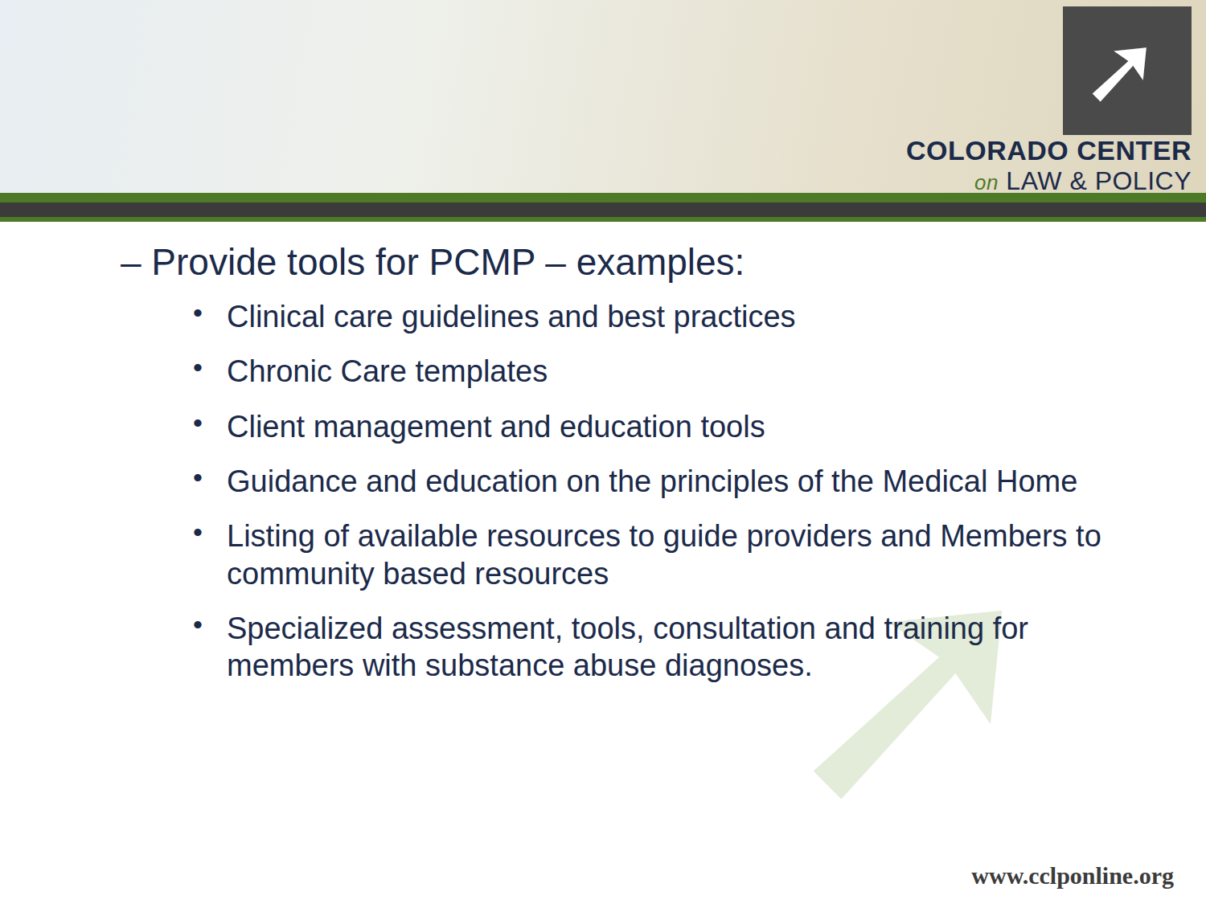RCCOs
➚
COLORADO CENTER
on LAW & POLICY
➚
– Provide tools for PCMP – examples:
Clinical care guidelines and best practices
Chronic Care templates
Client management and education tools
Guidance and education on the principles of the Medical Home
Listing of available resources to guide providers and Members to community based resources
Specialized assessment, tools, consultation and training for members with substance abuse diagnoses.
www.cclponline.org